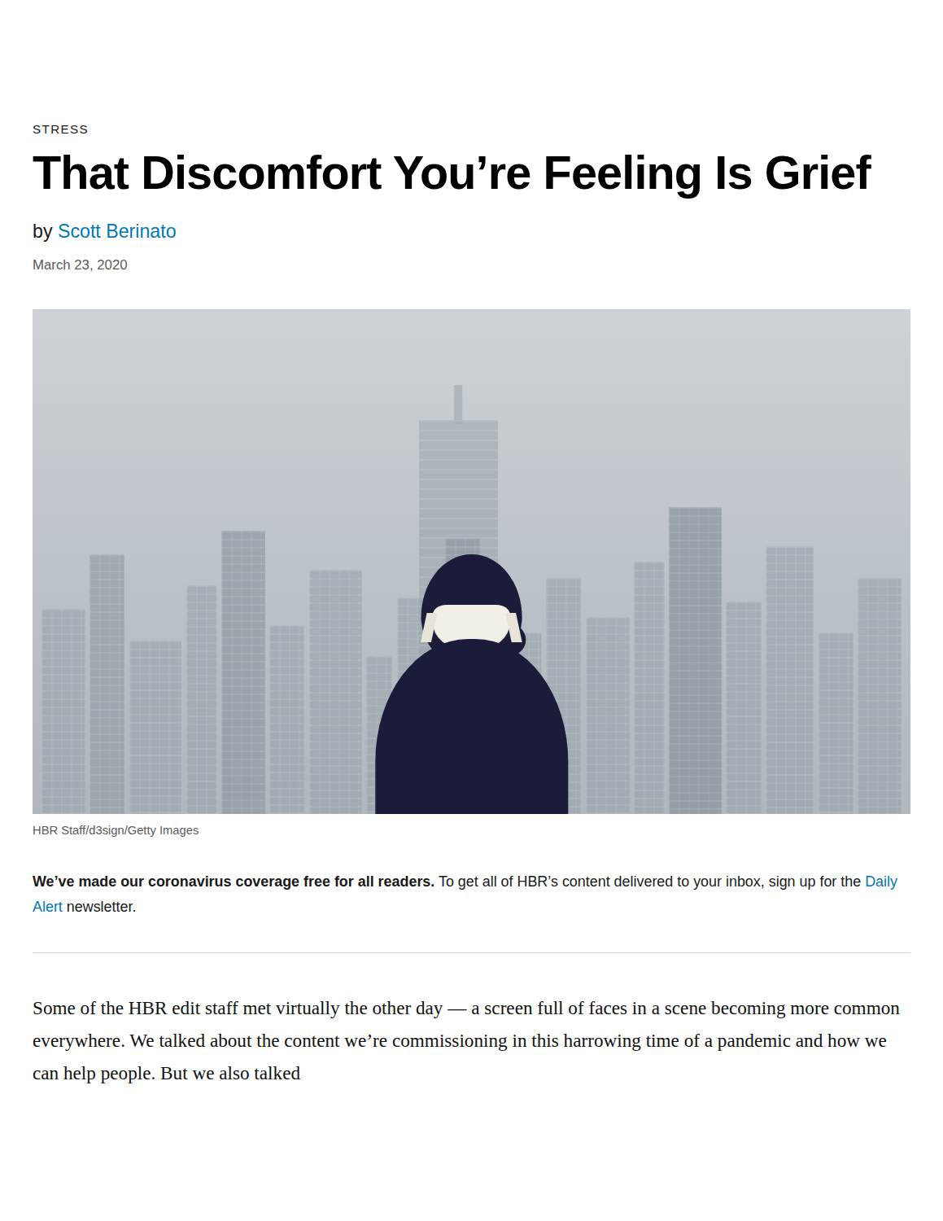Stress
That Discomfort You’re Feeling Is Grief
by Scott Berinato
March 23, 2020
HBR Staff/d3sign/Getty Images
We’ve made our coronavirus coverage free for all readers. To get all of HBR’s content delivered to your inbox, sign up for the Daily Alert newsletter.
Some of the HBR edit staff met virtually the other day — a screen full of faces in a scene becoming more common everywhere. We talked about the content we’re commissioning in this harrowing time of a pandemic and how we can help people. But we also talked